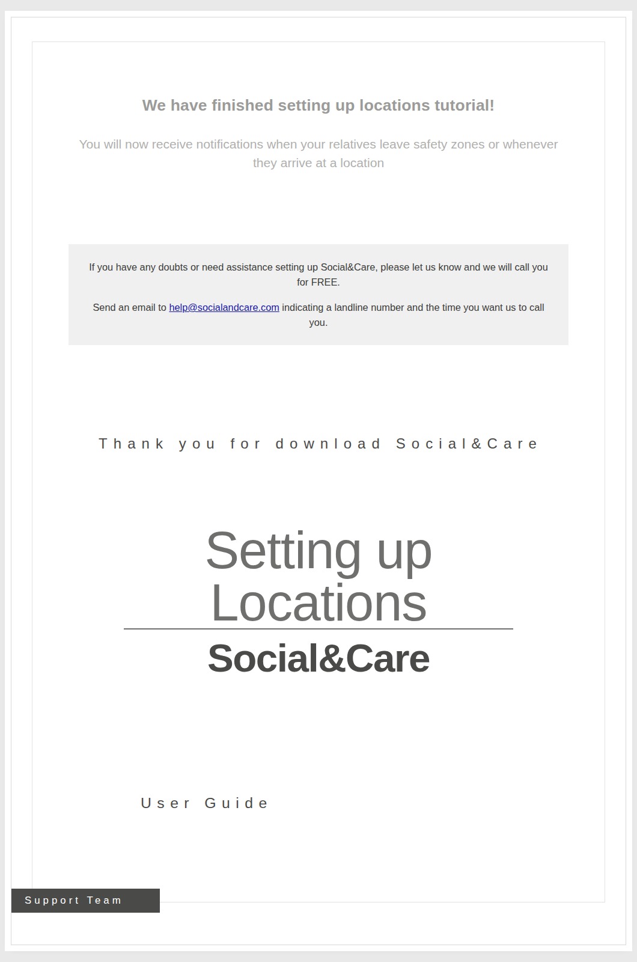We have finished setting up locations tutorial!
You will now receive notifications when your relatives leave safety zones or whenever they arrive at a location
If you have any doubts or need assistance setting up Social&Care, please let us know and we will call you for FREE.
Send an email to help@socialandcare.com indicating a landline number and the time you want us to call you.
Thank you for download Social&Care
Setting up Locations
Social&Care
User Guide
Support Team